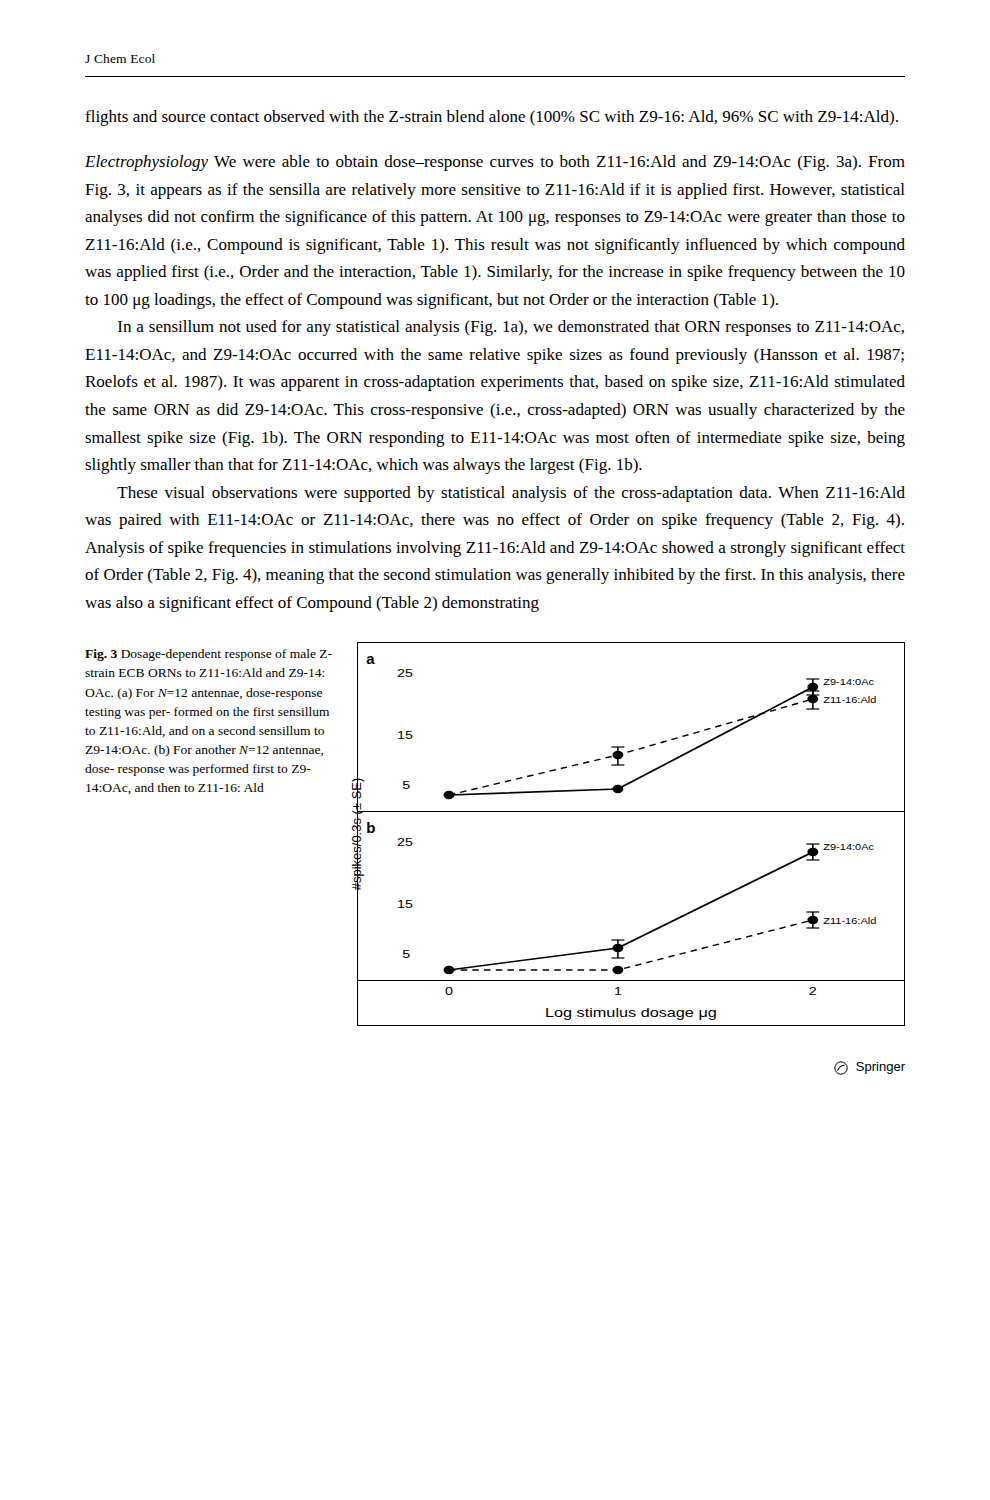J Chem Ecol
flights and source contact observed with the Z-strain blend alone (100% SC with Z9-16: Ald, 96% SC with Z9-14:Ald).
Electrophysiology We were able to obtain dose–response curves to both Z11-16:Ald and Z9-14:OAc (Fig. 3a). From Fig. 3, it appears as if the sensilla are relatively more sensitive to Z11-16:Ald if it is applied first. However, statistical analyses did not confirm the significance of this pattern. At 100 μg, responses to Z9-14:OAc were greater than those to Z11-16:Ald (i.e., Compound is significant, Table 1). This result was not significantly influenced by which compound was applied first (i.e., Order and the interaction, Table 1). Similarly, for the increase in spike frequency between the 10 to 100 μg loadings, the effect of Compound was significant, but not Order or the interaction (Table 1).
In a sensillum not used for any statistical analysis (Fig. 1a), we demonstrated that ORN responses to Z11-14:OAc, E11-14:OAc, and Z9-14:OAc occurred with the same relative spike sizes as found previously (Hansson et al. 1987; Roelofs et al. 1987). It was apparent in cross-adaptation experiments that, based on spike size, Z11-16:Ald stimulated the same ORN as did Z9-14:OAc. This cross-responsive (i.e., cross-adapted) ORN was usually characterized by the smallest spike size (Fig. 1b). The ORN responding to E11-14:OAc was most often of intermediate spike size, being slightly smaller than that for Z11-14:OAc, which was always the largest (Fig. 1b).
These visual observations were supported by statistical analysis of the cross-adaptation data. When Z11-16:Ald was paired with E11-14:OAc or Z11-14:OAc, there was no effect of Order on spike frequency (Table 2, Fig. 4). Analysis of spike frequencies in stimulations involving Z11-16:Ald and Z9-14:OAc showed a strongly significant effect of Order (Table 2, Fig. 4), meaning that the second stimulation was generally inhibited by the first. In this analysis, there was also a significant effect of Compound (Table 2) demonstrating
Fig. 3 Dosage-dependent response of male Z-strain ECB ORNs to Z11-16:Ald and Z9-14: OAc. (a) For N=12 antennae, dose-response testing was per- formed on the first sensillum to Z11-16:Ald, and on a second sensillum to Z9-14:OAc. (b) For another N=12 antennae, dose- response was performed first to Z9-14:OAc, and then to Z11-16: Ald
a 25 15 5 Z9-14:0Ac Z11-16:Ald
b 25 15 5 Z9-14:0Ac Z11-16:Ald
0 1 2 Log stimulus dosage μg
#spikes/0.3s (± SE)
Springer